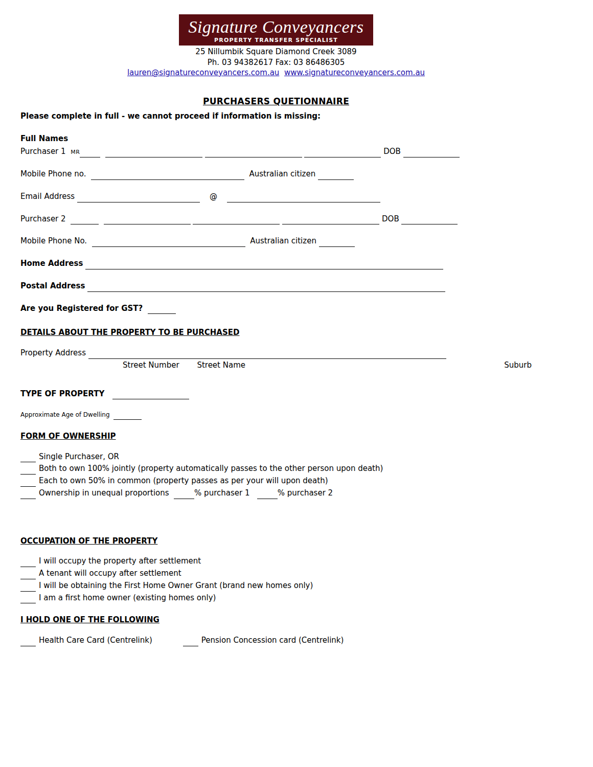Signature Conveyancers
PROPERTY TRANSFER SPECIALIST
25 Nillumbik Square Diamond Creek 3089
Ph. 03 94382617 Fax: 03 86486305
lauren@signatureconveyancers.com.au www.signatureconveyancers.com.au
PURCHASERS QUETIONNAIRE
Please complete in full - we cannot proceed if information is missing:
Full Names
Purchaser 1 MR DOB
Mobile Phone no. Australian citizen
Email Address @
Purchaser 2 DOB
Mobile Phone No. Australian citizen
Home Address
Postal Address
Are you Registered for GST?
DETAILS ABOUT THE PROPERTY TO BE PURCHASED
Property Address
Street Number Street Name Suburb
TYPE OF PROPERTY
Approximate Age of Dwelling
FORM OF OWNERSHIP
Single Purchaser, OR
Both to own 100% jointly (property automatically passes to the other person upon death)
Each to own 50% in common (property passes as per your will upon death)
Ownership in unequal proportions % purchaser 1 % purchaser 2
OCCUPATION OF THE PROPERTY
I will occupy the property after settlement
A tenant will occupy after settlement
I will be obtaining the First Home Owner Grant (brand new homes only)
I am a first home owner (existing homes only)
I HOLD ONE OF THE FOLLOWING
Health Care Card (Centrelink) Pension Concession card (Centrelink)